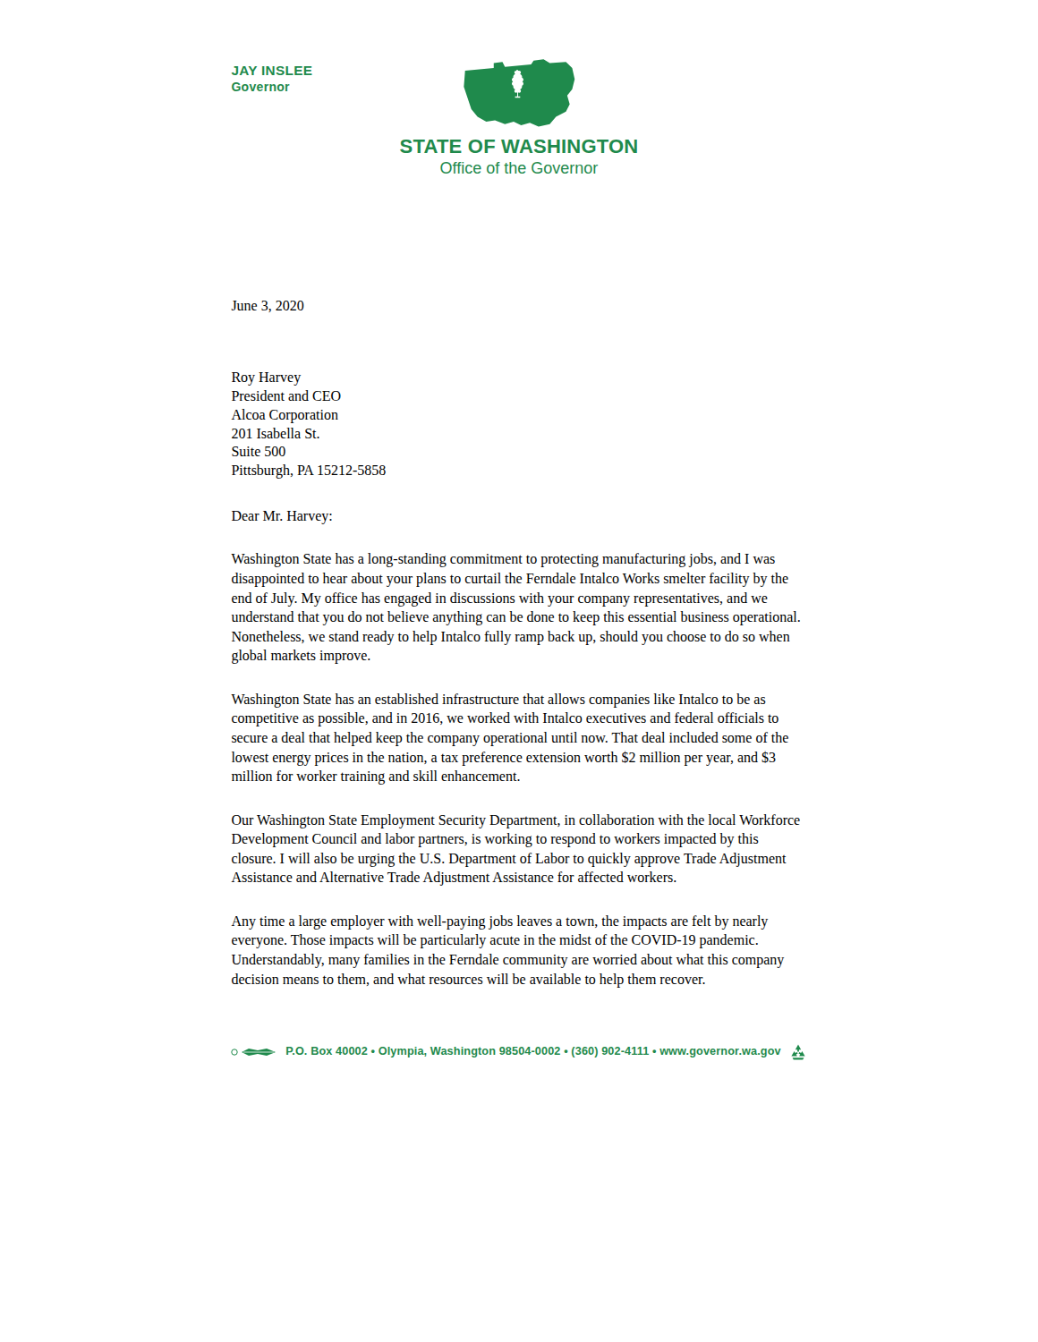JAY INSLEE
Governor
STATE OF WASHINGTON
Office of the Governor
June 3, 2020
Roy Harvey
President and CEO
Alcoa Corporation
201 Isabella St.
Suite 500
Pittsburgh, PA 15212-5858
Dear Mr. Harvey:
Washington State has a long-standing commitment to protecting manufacturing jobs, and I was disappointed to hear about your plans to curtail the Ferndale Intalco Works smelter facility by the end of July. My office has engaged in discussions with your company representatives, and we understand that you do not believe anything can be done to keep this essential business operational. Nonetheless, we stand ready to help Intalco fully ramp back up, should you choose to do so when global markets improve.
Washington State has an established infrastructure that allows companies like Intalco to be as competitive as possible, and in 2016, we worked with Intalco executives and federal officials to secure a deal that helped keep the company operational until now. That deal included some of the lowest energy prices in the nation, a tax preference extension worth $2 million per year, and $3 million for worker training and skill enhancement.
Our Washington State Employment Security Department, in collaboration with the local Workforce Development Council and labor partners, is working to respond to workers impacted by this closure. I will also be urging the U.S. Department of Labor to quickly approve Trade Adjustment Assistance and Alternative Trade Adjustment Assistance for affected workers.
Any time a large employer with well-paying jobs leaves a town, the impacts are felt by nearly everyone. Those impacts will be particularly acute in the midst of the COVID-19 pandemic. Understandably, many families in the Ferndale community are worried about what this company decision means to them, and what resources will be available to help them recover.
P.O. Box 40002 • Olympia, Washington 98504-0002 • (360) 902-4111 • www.governor.wa.gov